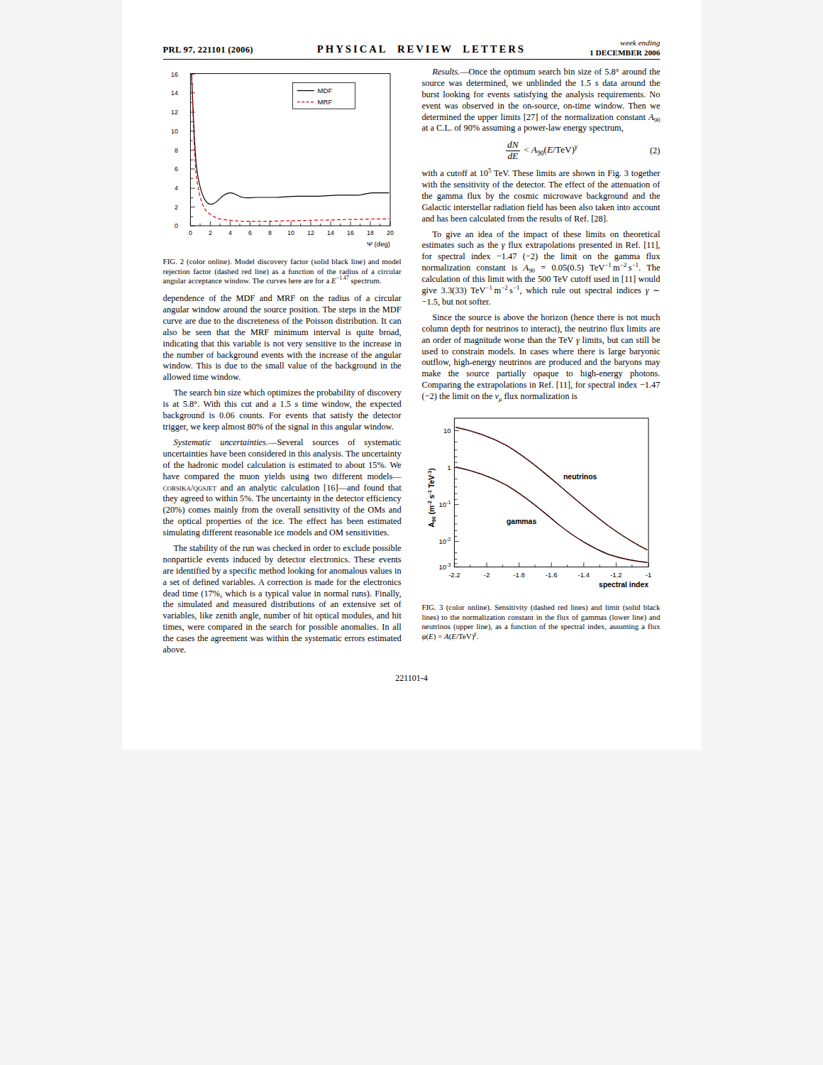PRL 97, 221101 (2006)
PHYSICAL REVIEW LETTERS
week ending
1 DECEMBER 2006
16 14 12 10 8 6 4 2 0 0 2 4 6 8 10 12 14 16 18 20 Ψ (deg) MDF MRF
FIG. 2 (color online). Model discovery factor (solid black line) and model rejection factor (dashed red line) as a function of the radius of a circular angular acceptance window. The curves here are for a E−1.47 spectrum.
dependence of the MDF and MRF on the radius of a circular angular window around the source position. The steps in the MDF curve are due to the discreteness of the Poisson distribution. It can also be seen that the MRF minimum interval is quite broad, indicating that this variable is not very sensitive to the increase in the number of background events with the increase of the angular window. This is due to the small value of the background in the allowed time window.
The search bin size which optimizes the probability of discovery is at 5.8°. With this cut and a 1.5 s time window, the expected background is 0.06 counts. For events that satisfy the detector trigger, we keep almost 80% of the signal in this angular window.
Systematic uncertainties.—Several sources of systematic uncertainties have been considered in this analysis. The uncertainty of the hadronic model calculation is estimated to about 15%. We have compared the muon yields using two different models—corsika/qgsjet and an analytic calculation [16]—and found that they agreed to within 5%. The uncertainty in the detector efficiency (20%) comes mainly from the overall sensitivity of the OMs and the optical properties of the ice. The effect has been estimated simulating different reasonable ice models and OM sensitivities.
The stability of the run was checked in order to exclude possible nonparticle events induced by detector electronics. These events are identified by a specific method looking for anomalous values in a set of defined variables. A correction is made for the electronics dead time (17%, which is a typical value in normal runs). Finally, the simulated and measured distributions of an extensive set of variables, like zenith angle, number of hit optical modules, and hit times, were compared in the search for possible anomalies. In all the cases the agreement was within the systematic errors estimated above.
Results.—Once the optimum search bin size of 5.8° around the source was determined, we unblinded the 1.5 s data around the burst looking for events satisfying the analysis requirements. No event was observed in the on-source, on-time window. Then we determined the upper limits [27] of the normalization constant A90 at a C.L. of 90% assuming a power-law energy spectrum,
dN dE < A90(E/TeV)γ
(2)
with a cutoff at 105 TeV. These limits are shown in Fig. 3 together with the sensitivity of the detector. The effect of the attenuation of the gamma flux by the cosmic microwave background and the Galactic interstellar radiation field has been also taken into account and has been calculated from the results of Ref. [28].
To give an idea of the impact of these limits on theoretical estimates such as the γ flux extrapolations presented in Ref. [11], for spectral index −1.47 (−2) the limit on the gamma flux normalization constant is A90 = 0.05(0.5) TeV−1 m−2 s−1. The calculation of this limit with the 500 TeV cutoff used in [11] would give 3.3(33) TeV−1 m−2 s−1, which rule out spectral indices γ ∼ −1.5, but not softer.
Since the source is above the horizon (hence there is not much column depth for neutrinos to interact), the neutrino flux limits are an order of magnitude worse than the TeV γ limits, but can still be used to constrain models. In cases where there is large baryonic outflow, high-energy neutrinos are produced and the baryons may make the source partially opaque to high-energy photons. Comparing the extrapolations in Ref. [11], for spectral index −1.47 (−2) the limit on the νμ flux normalization is
A90 (m-2 s-1 TeV-1) 10 1 10-1 10-2 10-3 -2.2 -2 -1.8 -1.6 -1.4 -1.2 -1 spectral index neutrinos gammas
FIG. 3 (color online). Sensitivity (dashed red lines) and limit (solid black lines) to the normalization constant in the flux of gammas (lower line) and neutrinos (upper line), as a function of the spectral index, assuming a flux φ(E) = A(E/TeV)γ.
221101-4